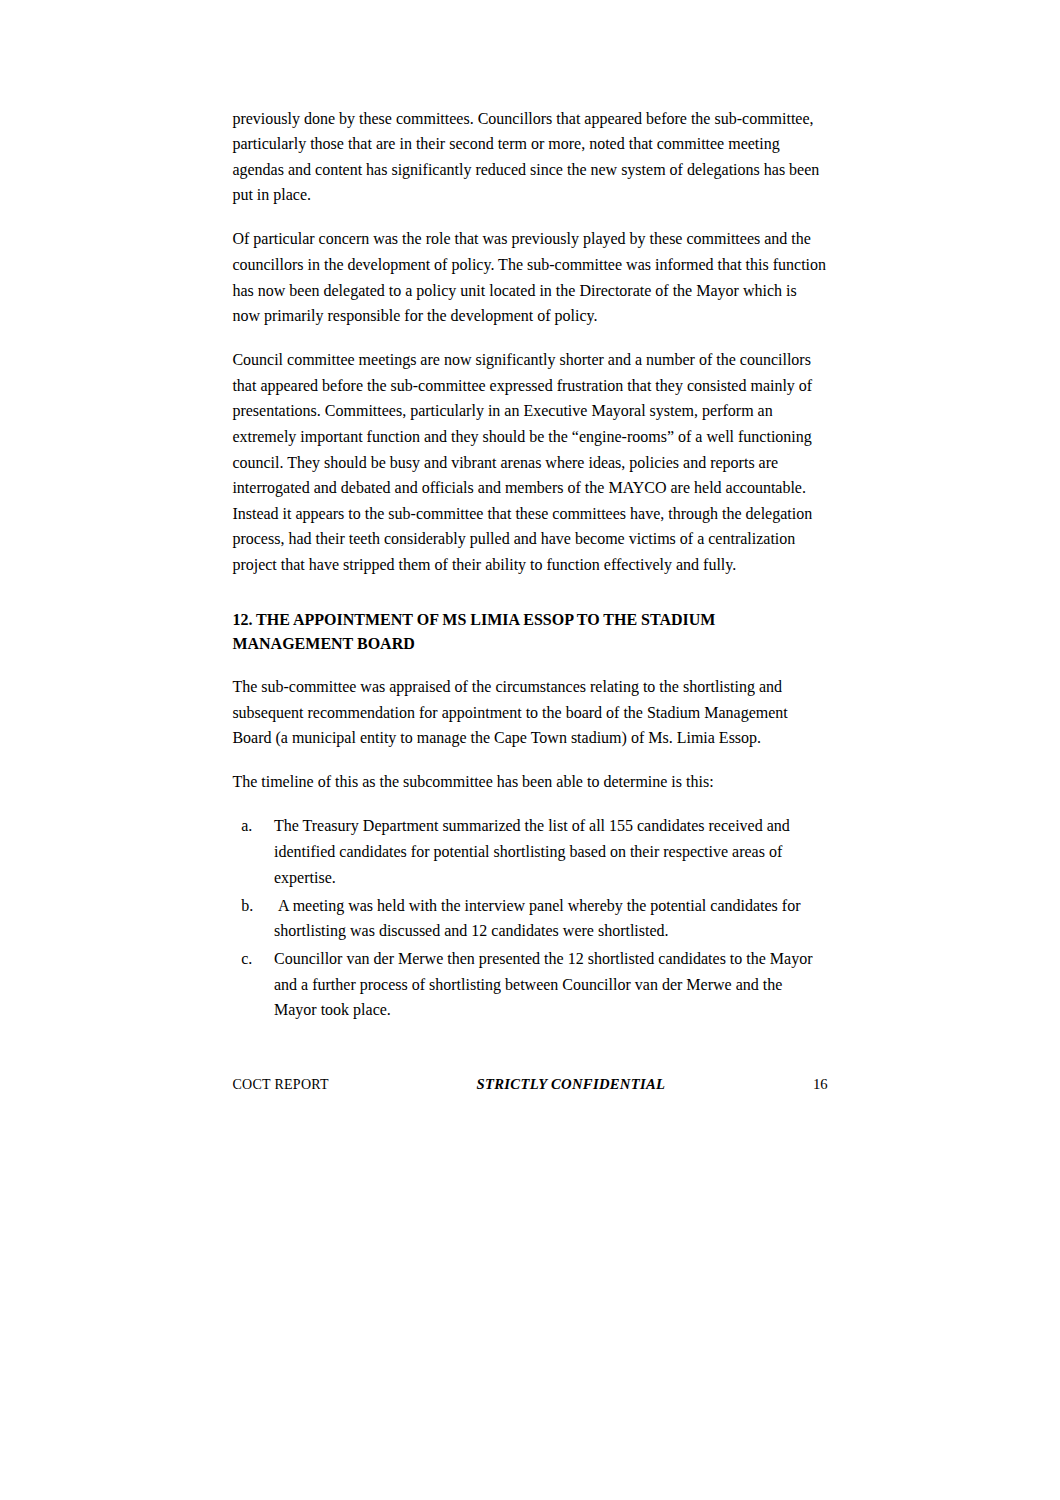previously done by these committees. Councillors that appeared before the sub-committee, particularly those that are in their second term or more, noted that committee meeting agendas and content has significantly reduced since the new system of delegations has been put in place.
Of particular concern was the role that was previously played by these committees and the councillors in the development of policy. The sub-committee was informed that this function has now been delegated to a policy unit located in the Directorate of the Mayor which is now primarily responsible for the development of policy.
Council committee meetings are now significantly shorter and a number of the councillors that appeared before the sub-committee expressed frustration that they consisted mainly of presentations. Committees, particularly in an Executive Mayoral system, perform an extremely important function and they should be the “engine-rooms” of a well functioning council. They should be busy and vibrant arenas where ideas, policies and reports are interrogated and debated and officials and members of the MAYCO are held accountable. Instead it appears to the sub-committee that these committees have, through the delegation process, had their teeth considerably pulled and have become victims of a centralization project that have stripped them of their ability to function effectively and fully.
12. THE APPOINTMENT OF MS LIMIA ESSOP TO THE STADIUM MANAGEMENT BOARD
The sub-committee was appraised of the circumstances relating to the shortlisting and subsequent recommendation for appointment to the board of the Stadium Management Board (a municipal entity to manage the Cape Town stadium) of Ms. Limia Essop.
The timeline of this as the subcommittee has been able to determine is this:
The Treasury Department summarized the list of all 155 candidates received and identified candidates for potential shortlisting based on their respective areas of expertise.
A meeting was held with the interview panel whereby the potential candidates for shortlisting was discussed and 12 candidates were shortlisted.
Councillor van der Merwe then presented the 12 shortlisted candidates to the Mayor and a further process of shortlisting between Councillor van der Merwe and the Mayor took place.
COCT REPORT
STRICTLY CONFIDENTIAL
16